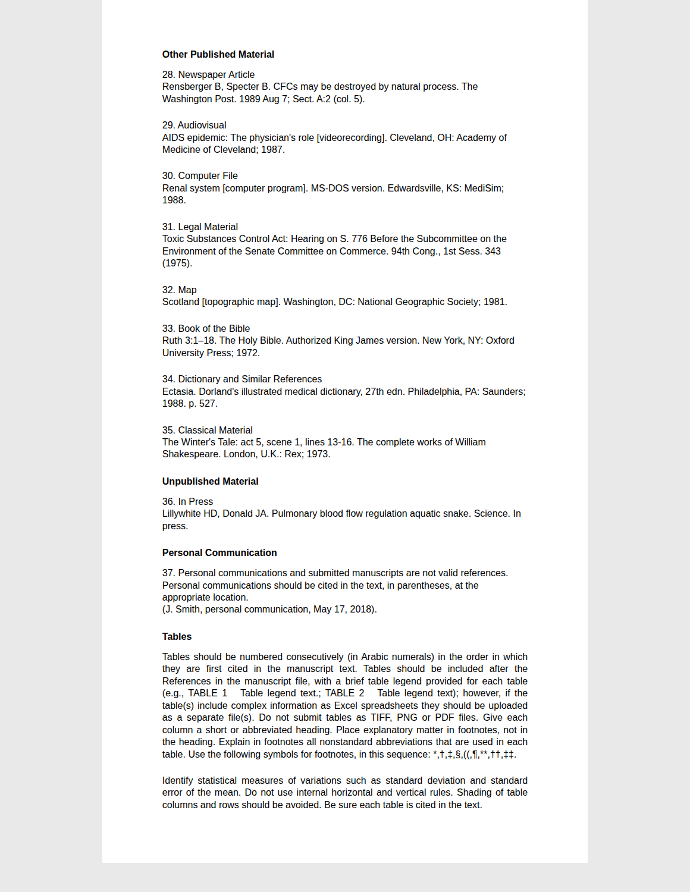Other Published Material
28. Newspaper Article Rensberger B, Specter B. CFCs may be destroyed by natural process. The Washington Post. 1989 Aug 7; Sect. A:2 (col. 5).
29. Audiovisual AIDS epidemic: The physician's role [videorecording]. Cleveland, OH: Academy of Medicine of Cleveland; 1987.
30. Computer File Renal system [computer program]. MS-DOS version. Edwardsville, KS: MediSim; 1988.
31. Legal Material Toxic Substances Control Act: Hearing on S. 776 Before the Subcommittee on the Environment of the Senate Committee on Commerce. 94th Cong., 1st Sess. 343 (1975).
32. Map Scotland [topographic map]. Washington, DC: National Geographic Society; 1981.
33. Book of the Bible Ruth 3:1–18. The Holy Bible. Authorized King James version. New York, NY: Oxford University Press; 1972.
34. Dictionary and Similar References Ectasia. Dorland's illustrated medical dictionary, 27th edn. Philadelphia, PA: Saunders; 1988. p. 527.
35. Classical Material The Winter's Tale: act 5, scene 1, lines 13-16. The complete works of William Shakespeare. London, U.K.: Rex; 1973.
Unpublished Material
36. In Press Lillywhite HD, Donald JA. Pulmonary blood flow regulation aquatic snake. Science. In press.
Personal Communication
37. Personal communications and submitted manuscripts are not valid references. Personal communications should be cited in the text, in parentheses, at the appropriate location. (J. Smith, personal communication, May 17, 2018).
Tables
Tables should be numbered consecutively (in Arabic numerals) in the order in which they are first cited in the manuscript text. Tables should be included after the References in the manuscript file, with a brief table legend provided for each table (e.g., TABLE 1 Table legend text.; TABLE 2 Table legend text); however, if the table(s) include complex information as Excel spreadsheets they should be uploaded as a separate file(s). Do not submit tables as TIFF, PNG or PDF files. Give each column a short or abbreviated heading. Place explanatory matter in footnotes, not in the heading. Explain in footnotes all nonstandard abbreviations that are used in each table. Use the following symbols for footnotes, in this sequence: *,†,‡,§,((,¶,**,††,‡‡.
Identify statistical measures of variations such as standard deviation and standard error of the mean. Do not use internal horizontal and vertical rules. Shading of table columns and rows should be avoided. Be sure each table is cited in the text.